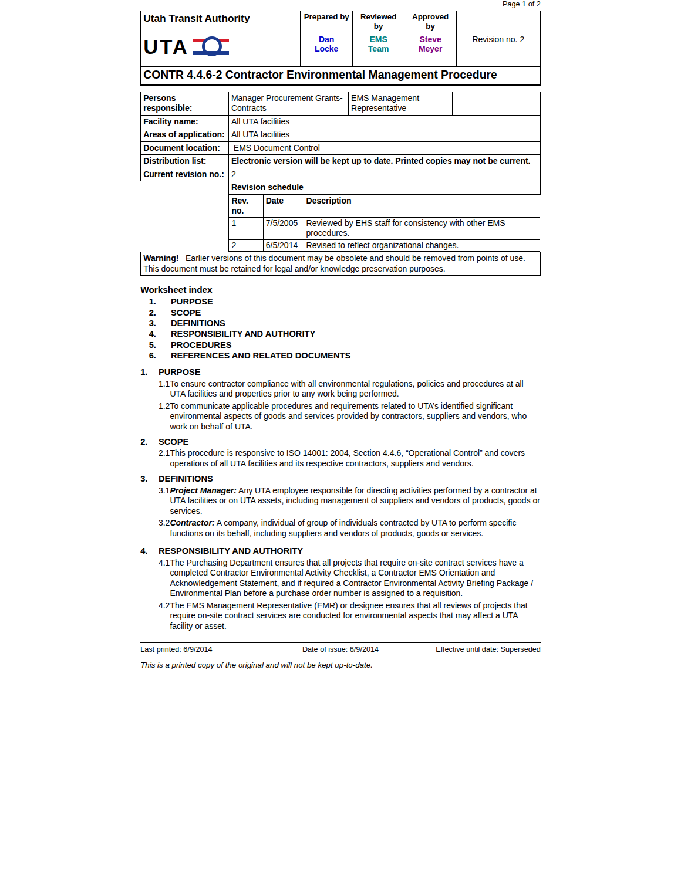Page 1 of 2
| Utah Transit Authority | Prepared by | Reviewed by | Approved by | |
| UTA | Dan Locke | EMS Team | Steve Meyer | Revision no. 2 |
| CONTR 4.4.6-2 Contractor Environmental Management Procedure |
| Persons responsible: | Manager Procurement Grants-Contracts | EMS Management Representative | |
| Facility name: | All UTA facilities |
| Areas of application: | All UTA facilities |
| Document location: | EMS Document Control |
| Distribution list: | Electronic version will be kept up to date. Printed copies may not be current. |
| Current revision no.: | 2 |
| | Revision schedule |
| | / Rev. no. / Date / Description / / --- / --- / --- / / 1 / 7/5/2005 / Reviewed by EHS staff for consistency with other EMS procedures. / / 2 / 6/5/2014 / Revised to reflect organizational changes. / |
| Warning! Earlier versions of this document may be obsolete and should be removed from points of use. This document must be retained for legal and/or knowledge preservation purposes. |
Worksheet index
PURPOSE
SCOPE
DEFINITIONS
RESPONSIBILITY AND AUTHORITY
PROCEDURES
REFERENCES AND RELATED DOCUMENTS
1. PURPOSE
1.1 To ensure contractor compliance with all environmental regulations, policies and procedures at all UTA facilities and properties prior to any work being performed.
1.2 To communicate applicable procedures and requirements related to UTA’s identified significant environmental aspects of goods and services provided by contractors, suppliers and vendors, who work on behalf of UTA.
2. SCOPE
2.1 This procedure is responsive to ISO 14001: 2004, Section 4.4.6, “Operational Control” and covers operations of all UTA facilities and its respective contractors, suppliers and vendors.
3. DEFINITIONS
3.1 Project Manager: Any UTA employee responsible for directing activities performed by a contractor at UTA facilities or on UTA assets, including management of suppliers and vendors of products, goods or services.
3.2 Contractor: A company, individual of group of individuals contracted by UTA to perform specific functions on its behalf, including suppliers and vendors of products, goods or services.
4. RESPONSIBILITY AND AUTHORITY
4.1 The Purchasing Department ensures that all projects that require on-site contract services have a completed Contractor Environmental Activity Checklist, a Contractor EMS Orientation and Acknowledgement Statement, and if required a Contractor Environmental Activity Briefing Package / Environmental Plan before a purchase order number is assigned to a requisition.
4.2 The EMS Management Representative (EMR) or designee ensures that all reviews of projects that require on-site contract services are conducted for environmental aspects that may affect a UTA facility or asset.
| Last printed: 6/9/2014 | Date of issue: 6/9/2014 | Effective until date: Superseded |
This is a printed copy of the original and will not be kept up-to-date.